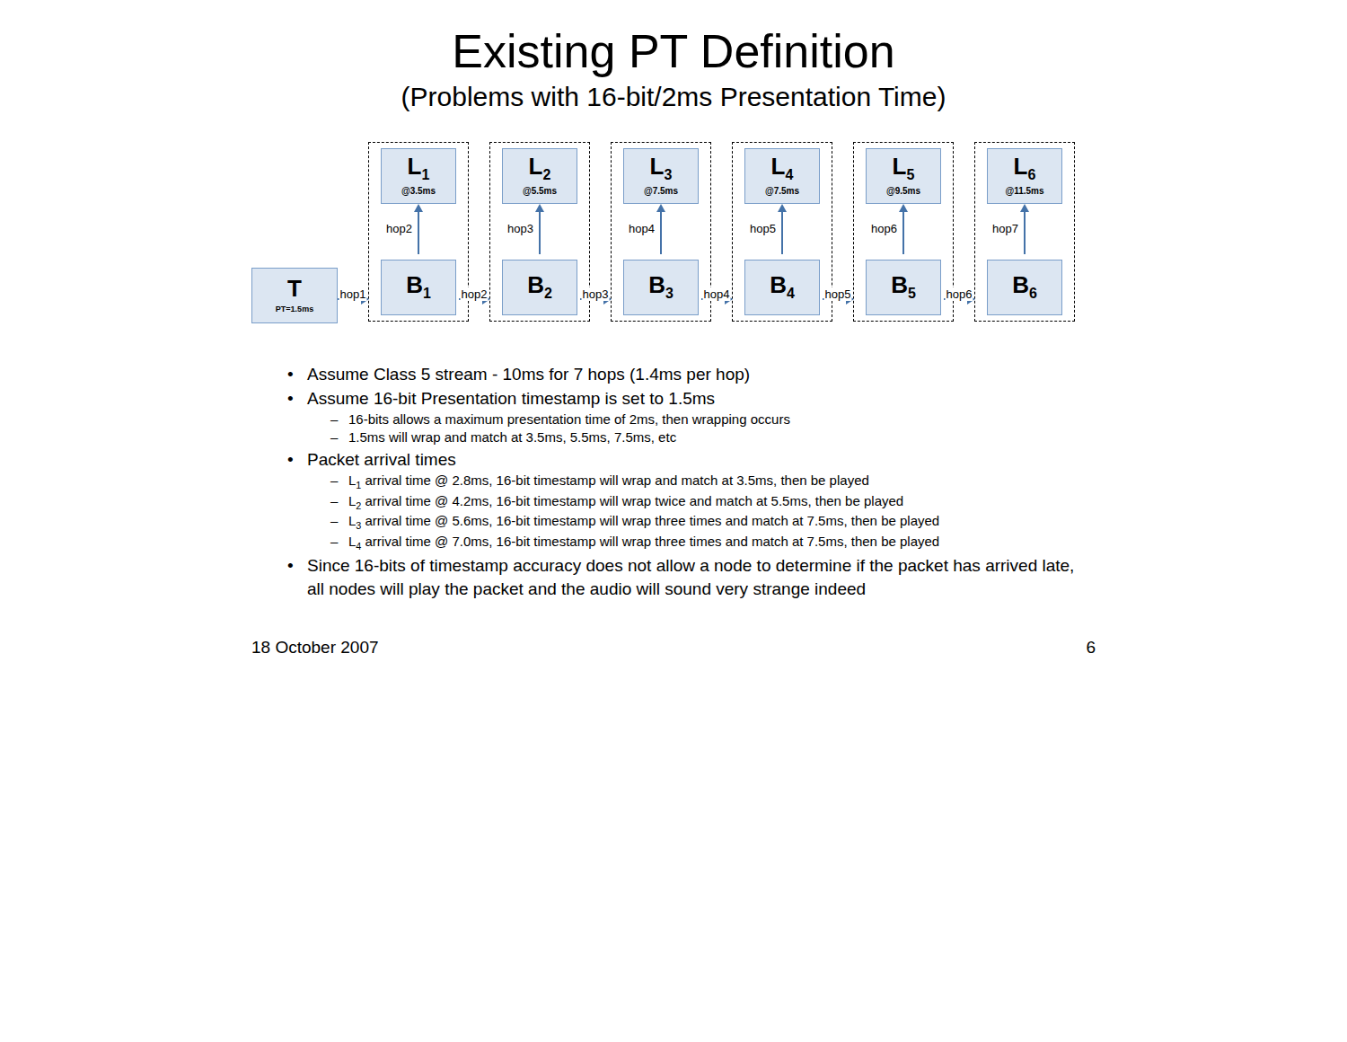Existing PT Definition
(Problems with 16-bit/2ms Presentation Time)
T
PT=1.5ms
L1
@3.5ms
hop2
B1
L2
@5.5ms
hop3
B2
L3
@7.5ms
hop4
B3
L4
@7.5ms
hop5
B4
L5
@9.5ms
hop6
B5
L6
@11.5ms
hop7
B6
hop1
hop2
hop3
hop4
hop5
hop6
Assume Class 5 stream - 10ms for 7 hops (1.4ms per hop)
Assume 16-bit Presentation timestamp is set to 1.5ms
16-bits allows a maximum presentation time of 2ms, then wrapping occurs
1.5ms will wrap and match at 3.5ms, 5.5ms, 7.5ms, etc
Packet arrival times
L1 arrival time @ 2.8ms, 16-bit timestamp will wrap and match at 3.5ms, then be played
L2 arrival time @ 4.2ms, 16-bit timestamp will wrap twice and match at 5.5ms, then be played
L3 arrival time @ 5.6ms, 16-bit timestamp will wrap three times and match at 7.5ms, then be played
L4 arrival time @ 7.0ms, 16-bit timestamp will wrap three times and match at 7.5ms, then be played
Since 16-bits of timestamp accuracy does not allow a node to determine if the packet has arrived late, all nodes will play the packet and the audio will sound very strange indeed
18 October 2007 6